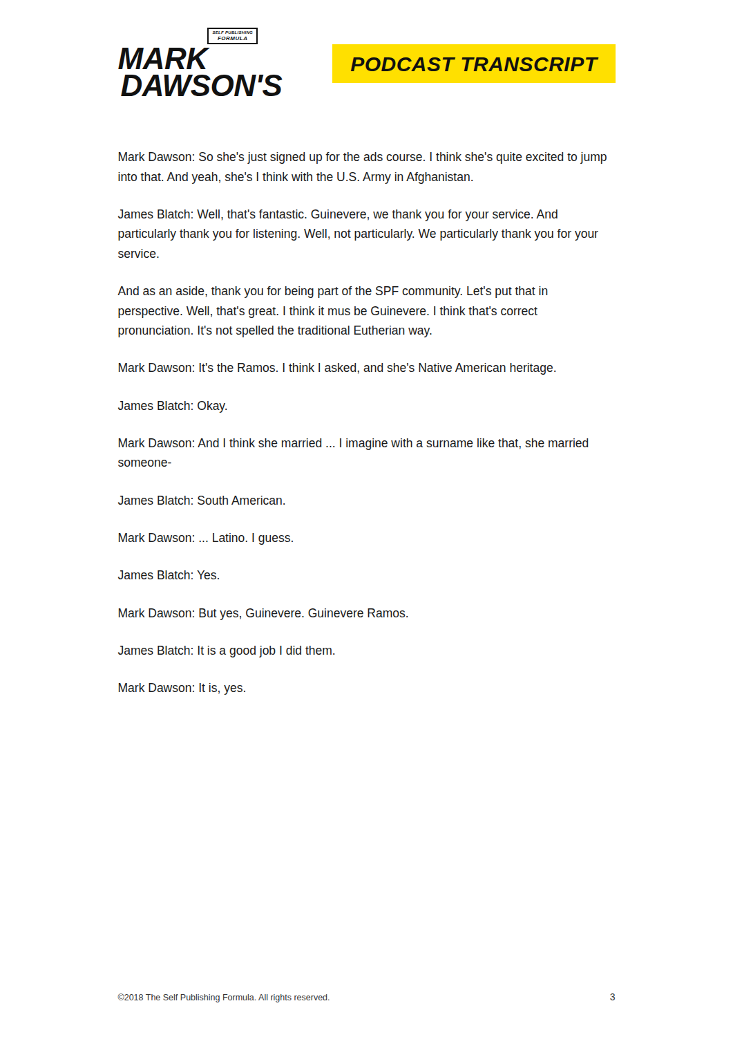MarkSelf Publishing Formula Dawson's
Podcast Transcript
Mark Dawson: So she's just signed up for the ads course. I think she's quite excited to jump into that. And yeah, she's I think with the U.S. Army in Afghanistan.
James Blatch: Well, that's fantastic. Guinevere, we thank you for your service. And particularly thank you for listening. Well, not particularly. We particularly thank you for your service.
And as an aside, thank you for being part of the SPF community. Let's put that in perspective. Well, that's great. I think it mus be Guinevere. I think that's correct pronunciation. It's not spelled the traditional Eutherian way.
Mark Dawson: It's the Ramos. I think I asked, and she's Native American heritage.
James Blatch: Okay.
Mark Dawson: And I think she married ... I imagine with a surname like that, she married someone-
James Blatch: South American.
Mark Dawson: ... Latino. I guess.
James Blatch: Yes.
Mark Dawson: But yes, Guinevere. Guinevere Ramos.
James Blatch: It is a good job I did them.
Mark Dawson: It is, yes.
©2018 The Self Publishing Formula. All rights reserved.
3